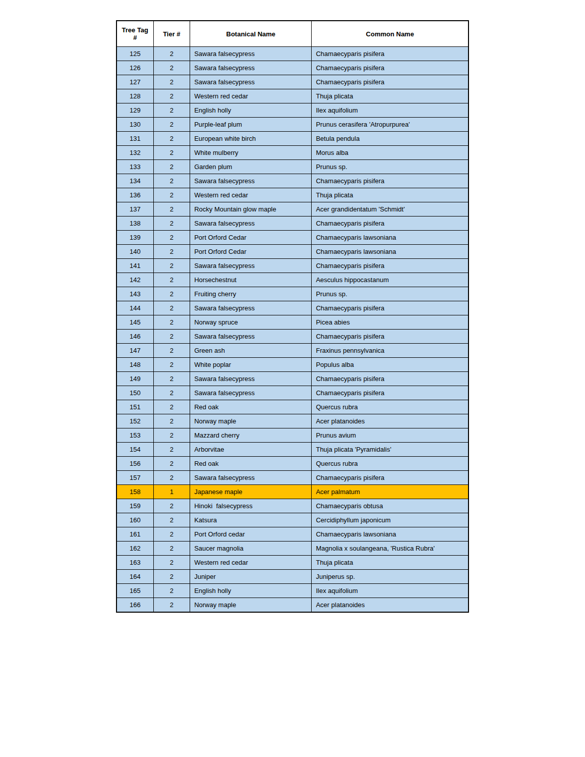| Tree Tag # | Tier # | Botanical Name | Common Name |
| --- | --- | --- | --- |
| 125 | 2 | Sawara falsecypress | Chamaecyparis pisifera |
| 126 | 2 | Sawara falsecypress | Chamaecyparis pisifera |
| 127 | 2 | Sawara falsecypress | Chamaecyparis pisifera |
| 128 | 2 | Western red cedar | Thuja plicata |
| 129 | 2 | English holly | Ilex aquifolium |
| 130 | 2 | Purple-leaf plum | Prunus cerasifera 'Atropurpurea' |
| 131 | 2 | European white birch | Betula pendula |
| 132 | 2 | White mulberry | Morus alba |
| 133 | 2 | Garden plum | Prunus sp. |
| 134 | 2 | Sawara falsecypress | Chamaecyparis pisifera |
| 136 | 2 | Western red cedar | Thuja plicata |
| 137 | 2 | Rocky Mountain glow maple | Acer grandidentatum 'Schmidt' |
| 138 | 2 | Sawara falsecypress | Chamaecyparis pisifera |
| 139 | 2 | Port Orford Cedar | Chamaecyparis lawsoniana |
| 140 | 2 | Port Orford Cedar | Chamaecyparis lawsoniana |
| 141 | 2 | Sawara falsecypress | Chamaecyparis pisifera |
| 142 | 2 | Horsechestnut | Aesculus hippocastanum |
| 143 | 2 | Fruiting cherry | Prunus sp. |
| 144 | 2 | Sawara falsecypress | Chamaecyparis pisifera |
| 145 | 2 | Norway spruce | Picea abies |
| 146 | 2 | Sawara falsecypress | Chamaecyparis pisifera |
| 147 | 2 | Green ash | Fraxinus pennsylvanica |
| 148 | 2 | White poplar | Populus alba |
| 149 | 2 | Sawara falsecypress | Chamaecyparis pisifera |
| 150 | 2 | Sawara falsecypress | Chamaecyparis pisifera |
| 151 | 2 | Red oak | Quercus rubra |
| 152 | 2 | Norway maple | Acer platanoides |
| 153 | 2 | Mazzard cherry | Prunus avium |
| 154 | 2 | Arborvitae | Thuja plicata 'Pyramidalis' |
| 156 | 2 | Red oak | Quercus rubra |
| 157 | 2 | Sawara falsecypress | Chamaecyparis pisifera |
| 158 | 1 | Japanese maple | Acer palmatum |
| 159 | 2 | Hinoki falsecypress | Chamaecyparis obtusa |
| 160 | 2 | Katsura | Cercidiphyllum japonicum |
| 161 | 2 | Port Orford cedar | Chamaecyparis lawsoniana |
| 162 | 2 | Saucer magnolia | Magnolia x soulangeana, 'Rustica Rubra' |
| 163 | 2 | Western red cedar | Thuja plicata |
| 164 | 2 | Juniper | Juniperus sp. |
| 165 | 2 | English holly | Ilex aquifolium |
| 166 | 2 | Norway maple | Acer platanoides |